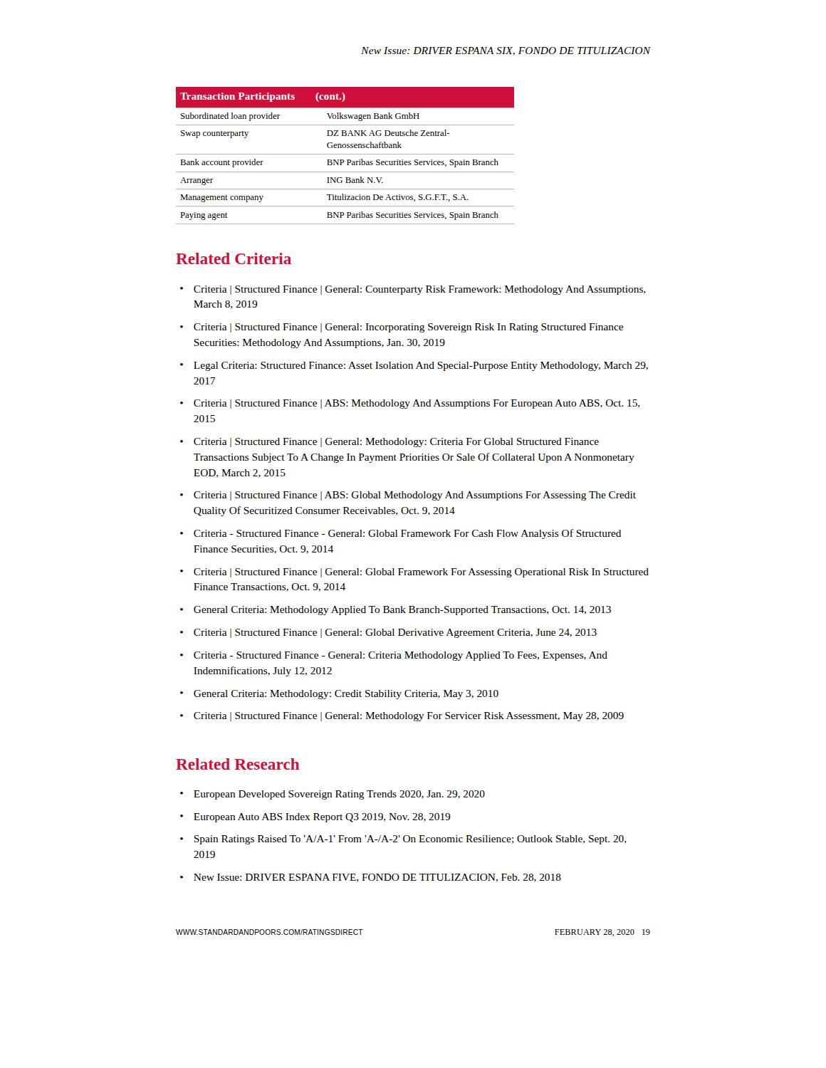New Issue: DRIVER ESPANA SIX, FONDO DE TITULIZACION
Transaction Participants (cont.)
| Subordinated loan provider | Volkswagen Bank GmbH |
| Swap counterparty | DZ BANK AG Deutsche Zentral-Genossenschaftbank |
| Bank account provider | BNP Paribas Securities Services, Spain Branch |
| Arranger | ING Bank N.V. |
| Management company | Titulizacion De Activos, S.G.F.T., S.A. |
| Paying agent | BNP Paribas Securities Services, Spain Branch |
Related Criteria
Criteria | Structured Finance | General: Counterparty Risk Framework: Methodology And Assumptions, March 8, 2019
Criteria | Structured Finance | General: Incorporating Sovereign Risk In Rating Structured Finance Securities: Methodology And Assumptions, Jan. 30, 2019
Legal Criteria: Structured Finance: Asset Isolation And Special-Purpose Entity Methodology, March 29, 2017
Criteria | Structured Finance | ABS: Methodology And Assumptions For European Auto ABS, Oct. 15, 2015
Criteria | Structured Finance | General: Methodology: Criteria For Global Structured Finance Transactions Subject To A Change In Payment Priorities Or Sale Of Collateral Upon A Nonmonetary EOD, March 2, 2015
Criteria | Structured Finance | ABS: Global Methodology And Assumptions For Assessing The Credit Quality Of Securitized Consumer Receivables, Oct. 9, 2014
Criteria - Structured Finance - General: Global Framework For Cash Flow Analysis Of Structured Finance Securities, Oct. 9, 2014
Criteria | Structured Finance | General: Global Framework For Assessing Operational Risk In Structured Finance Transactions, Oct. 9, 2014
General Criteria: Methodology Applied To Bank Branch-Supported Transactions, Oct. 14, 2013
Criteria | Structured Finance | General: Global Derivative Agreement Criteria, June 24, 2013
Criteria - Structured Finance - General: Criteria Methodology Applied To Fees, Expenses, And Indemnifications, July 12, 2012
General Criteria: Methodology: Credit Stability Criteria, May 3, 2010
Criteria | Structured Finance | General: Methodology For Servicer Risk Assessment, May 28, 2009
Related Research
European Developed Sovereign Rating Trends 2020, Jan. 29, 2020
European Auto ABS Index Report Q3 2019, Nov. 28, 2019
Spain Ratings Raised To 'A/A-1' From 'A-/A-2' On Economic Resilience; Outlook Stable, Sept. 20, 2019
New Issue: DRIVER ESPANA FIVE, FONDO DE TITULIZACION, Feb. 28, 2018
www.standardandpoors.com/ratingsdirect FEBRUARY 28, 202019